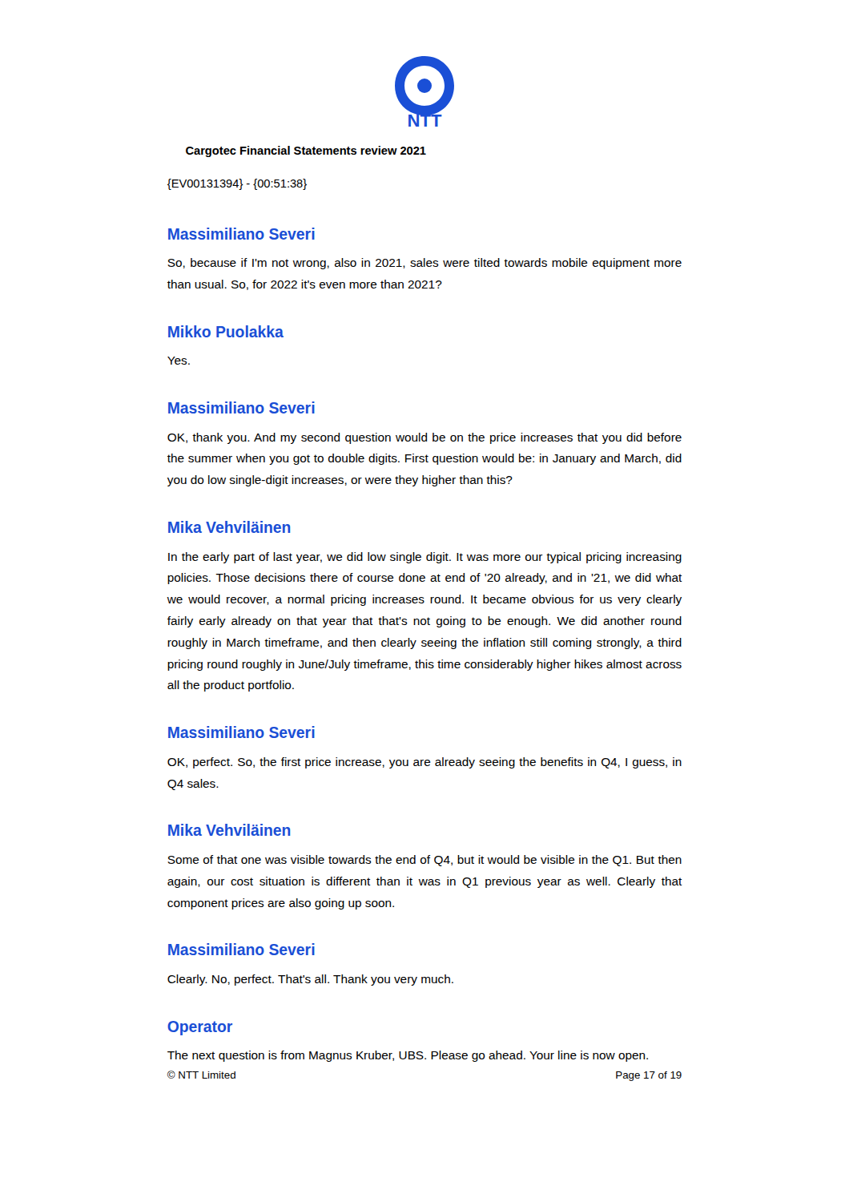NTT
Cargotec Financial Statements review 2021
{EV00131394} - {00:51:38}
Massimiliano Severi
So, because if I'm not wrong, also in 2021, sales were tilted towards mobile equipment more than usual. So, for 2022 it's even more than 2021?
Mikko Puolakka
Yes.
Massimiliano Severi
OK, thank you. And my second question would be on the price increases that you did before the summer when you got to double digits. First question would be: in January and March, did you do low single-digit increases, or were they higher than this?
Mika Vehviläinen
In the early part of last year, we did low single digit. It was more our typical pricing increasing policies. Those decisions there of course done at end of '20 already, and in '21, we did what we would recover, a normal pricing increases round. It became obvious for us very clearly fairly early already on that year that that's not going to be enough. We did another round roughly in March timeframe, and then clearly seeing the inflation still coming strongly, a third pricing round roughly in June/July timeframe, this time considerably higher hikes almost across all the product portfolio.
Massimiliano Severi
OK, perfect. So, the first price increase, you are already seeing the benefits in Q4, I guess, in Q4 sales.
Mika Vehviläinen
Some of that one was visible towards the end of Q4, but it would be visible in the Q1. But then again, our cost situation is different than it was in Q1 previous year as well. Clearly that component prices are also going up soon.
Massimiliano Severi
Clearly. No, perfect. That's all. Thank you very much.
Operator
The next question is from Magnus Kruber, UBS. Please go ahead. Your line is now open.
© NTT Limited Page 17 of 19